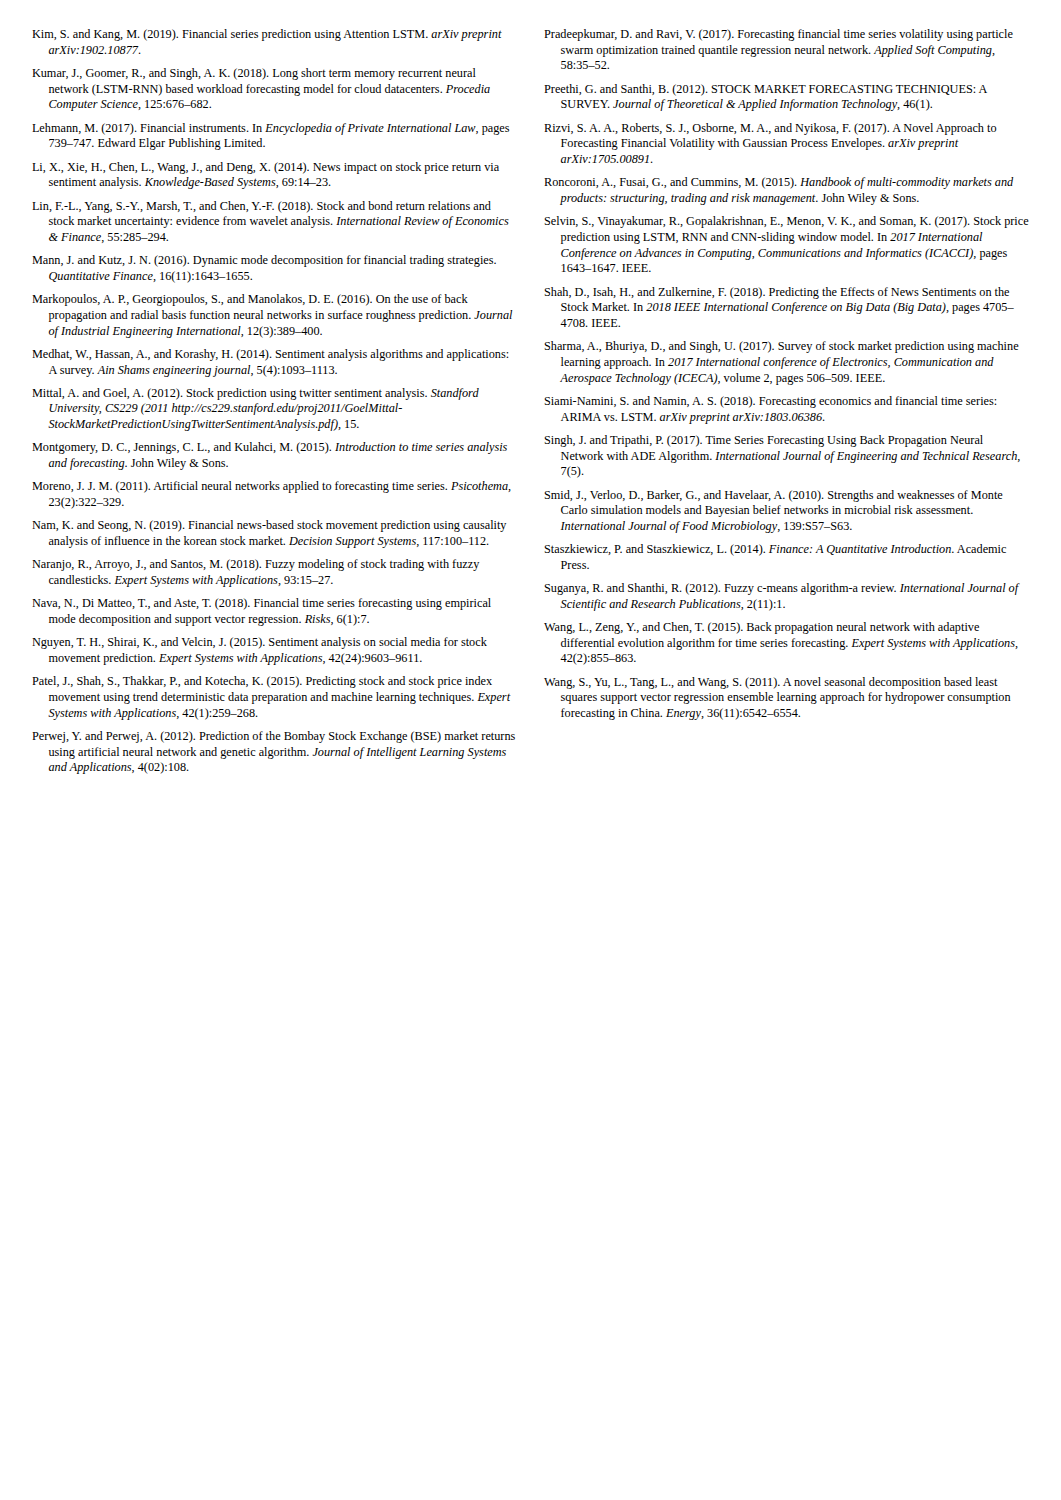Kim, S. and Kang, M. (2019). Financial series prediction using Attention LSTM. arXiv preprint arXiv:1902.10877.
Kumar, J., Goomer, R., and Singh, A. K. (2018). Long short term memory recurrent neural network (LSTM-RNN) based workload forecasting model for cloud datacenters. Procedia Computer Science, 125:676–682.
Lehmann, M. (2017). Financial instruments. In Encyclopedia of Private International Law, pages 739–747. Edward Elgar Publishing Limited.
Li, X., Xie, H., Chen, L., Wang, J., and Deng, X. (2014). News impact on stock price return via sentiment analysis. Knowledge-Based Systems, 69:14–23.
Lin, F.-L., Yang, S.-Y., Marsh, T., and Chen, Y.-F. (2018). Stock and bond return relations and stock market uncertainty: evidence from wavelet analysis. International Review of Economics & Finance, 55:285–294.
Mann, J. and Kutz, J. N. (2016). Dynamic mode decomposition for financial trading strategies. Quantitative Finance, 16(11):1643–1655.
Markopoulos, A. P., Georgiopoulos, S., and Manolakos, D. E. (2016). On the use of back propagation and radial basis function neural networks in surface roughness prediction. Journal of Industrial Engineering International, 12(3):389–400.
Medhat, W., Hassan, A., and Korashy, H. (2014). Sentiment analysis algorithms and applications: A survey. Ain Shams engineering journal, 5(4):1093–1113.
Mittal, A. and Goel, A. (2012). Stock prediction using twitter sentiment analysis. Standford University, CS229 (2011 http://cs229.stanford.edu/proj2011/GoelMittal-StockMarketPredictionUsingTwitterSentimentAnalysis.pdf), 15.
Montgomery, D. C., Jennings, C. L., and Kulahci, M. (2015). Introduction to time series analysis and forecasting. John Wiley & Sons.
Moreno, J. J. M. (2011). Artificial neural networks applied to forecasting time series. Psicothema, 23(2):322–329.
Nam, K. and Seong, N. (2019). Financial news-based stock movement prediction using causality analysis of influence in the korean stock market. Decision Support Systems, 117:100–112.
Naranjo, R., Arroyo, J., and Santos, M. (2018). Fuzzy modeling of stock trading with fuzzy candlesticks. Expert Systems with Applications, 93:15–27.
Nava, N., Di Matteo, T., and Aste, T. (2018). Financial time series forecasting using empirical mode decomposition and support vector regression. Risks, 6(1):7.
Nguyen, T. H., Shirai, K., and Velcin, J. (2015). Sentiment analysis on social media for stock movement prediction. Expert Systems with Applications, 42(24):9603–9611.
Patel, J., Shah, S., Thakkar, P., and Kotecha, K. (2015). Predicting stock and stock price index movement using trend deterministic data preparation and machine learning techniques. Expert Systems with Applications, 42(1):259–268.
Perwej, Y. and Perwej, A. (2012). Prediction of the Bombay Stock Exchange (BSE) market returns using artificial neural network and genetic algorithm. Journal of Intelligent Learning Systems and Applications, 4(02):108.
Pradeepkumar, D. and Ravi, V. (2017). Forecasting financial time series volatility using particle swarm optimization trained quantile regression neural network. Applied Soft Computing, 58:35–52.
Preethi, G. and Santhi, B. (2012). STOCK MARKET FORECASTING TECHNIQUES: A SURVEY. Journal of Theoretical & Applied Information Technology, 46(1).
Rizvi, S. A. A., Roberts, S. J., Osborne, M. A., and Nyikosa, F. (2017). A Novel Approach to Forecasting Financial Volatility with Gaussian Process Envelopes. arXiv preprint arXiv:1705.00891.
Roncoroni, A., Fusai, G., and Cummins, M. (2015). Handbook of multi-commodity markets and products: structuring, trading and risk management. John Wiley & Sons.
Selvin, S., Vinayakumar, R., Gopalakrishnan, E., Menon, V. K., and Soman, K. (2017). Stock price prediction using LSTM, RNN and CNN-sliding window model. In 2017 International Conference on Advances in Computing, Communications and Informatics (ICACCI), pages 1643–1647. IEEE.
Shah, D., Isah, H., and Zulkernine, F. (2018). Predicting the Effects of News Sentiments on the Stock Market. In 2018 IEEE International Conference on Big Data (Big Data), pages 4705–4708. IEEE.
Sharma, A., Bhuriya, D., and Singh, U. (2017). Survey of stock market prediction using machine learning approach. In 2017 International conference of Electronics, Communication and Aerospace Technology (ICECA), volume 2, pages 506–509. IEEE.
Siami-Namini, S. and Namin, A. S. (2018). Forecasting economics and financial time series: ARIMA vs. LSTM. arXiv preprint arXiv:1803.06386.
Singh, J. and Tripathi, P. (2017). Time Series Forecasting Using Back Propagation Neural Network with ADE Algorithm. International Journal of Engineering and Technical Research, 7(5).
Smid, J., Verloo, D., Barker, G., and Havelaar, A. (2010). Strengths and weaknesses of Monte Carlo simulation models and Bayesian belief networks in microbial risk assessment. International Journal of Food Microbiology, 139:S57–S63.
Staszkiewicz, P. and Staszkiewicz, L. (2014). Finance: A Quantitative Introduction. Academic Press.
Suganya, R. and Shanthi, R. (2012). Fuzzy c-means algorithm-a review. International Journal of Scientific and Research Publications, 2(11):1.
Wang, L., Zeng, Y., and Chen, T. (2015). Back propagation neural network with adaptive differential evolution algorithm for time series forecasting. Expert Systems with Applications, 42(2):855–863.
Wang, S., Yu, L., Tang, L., and Wang, S. (2011). A novel seasonal decomposition based least squares support vector regression ensemble learning approach for hydropower consumption forecasting in China. Energy, 36(11):6542–6554.